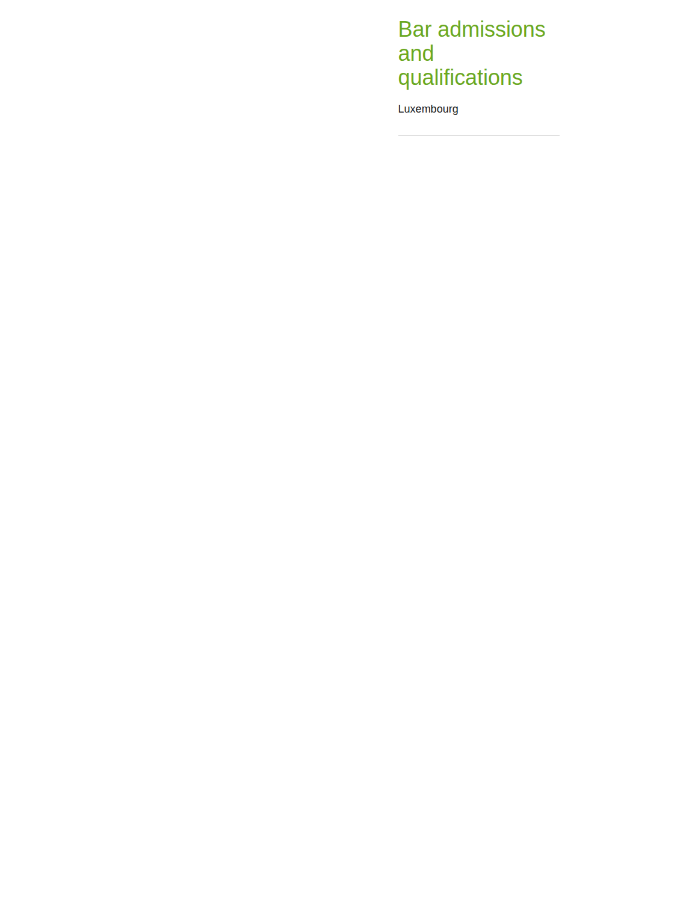Bar admissions and qualifications
Luxembourg